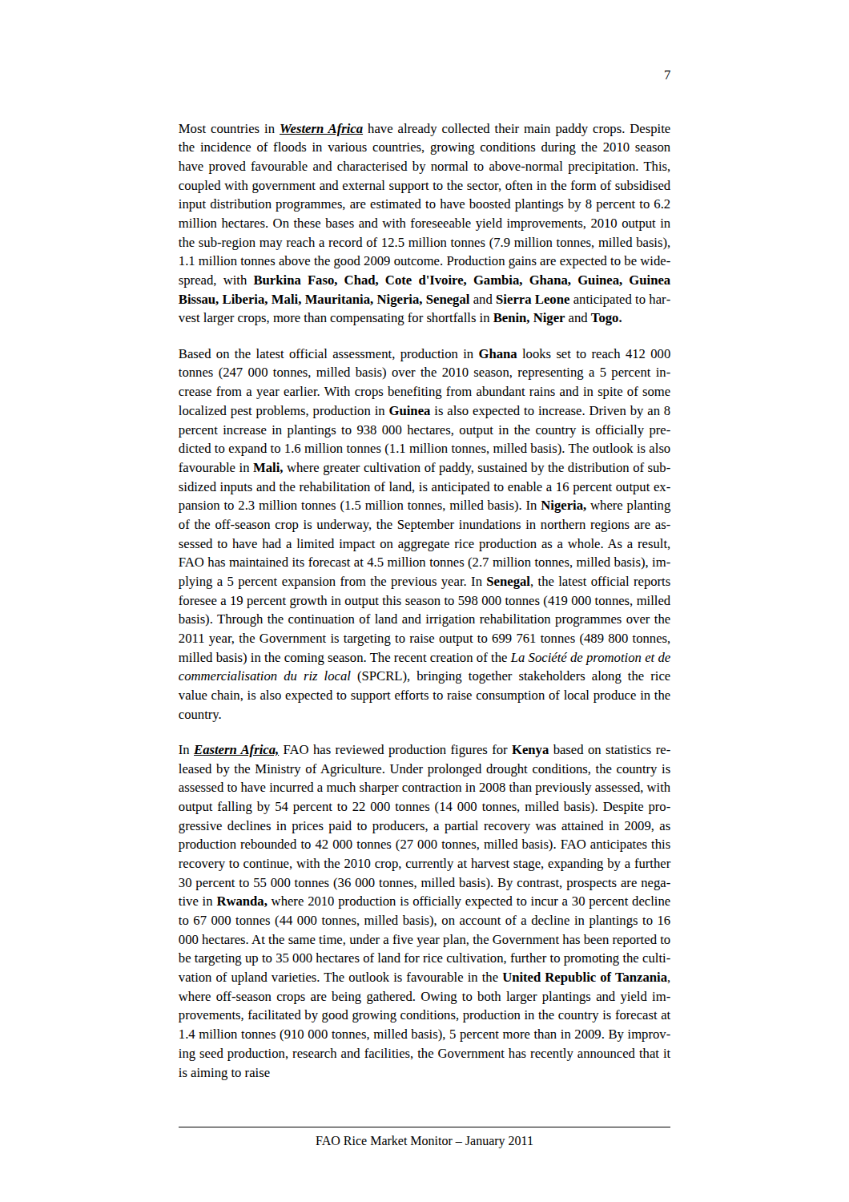7
Most countries in Western Africa have already collected their main paddy crops. Despite the incidence of floods in various countries, growing conditions during the 2010 season have proved favourable and characterised by normal to above-normal precipitation. This, coupled with government and external support to the sector, often in the form of subsidised input distribution programmes, are estimated to have boosted plantings by 8 percent to 6.2 million hectares. On these bases and with foreseeable yield improvements, 2010 output in the sub-region may reach a record of 12.5 million tonnes (7.9 million tonnes, milled basis), 1.1 million tonnes above the good 2009 outcome. Production gains are expected to be widespread, with Burkina Faso, Chad, Cote d'Ivoire, Gambia, Ghana, Guinea, Guinea Bissau, Liberia, Mali, Mauritania, Nigeria, Senegal and Sierra Leone anticipated to harvest larger crops, more than compensating for shortfalls in Benin, Niger and Togo.
Based on the latest official assessment, production in Ghana looks set to reach 412 000 tonnes (247 000 tonnes, milled basis) over the 2010 season, representing a 5 percent increase from a year earlier. With crops benefiting from abundant rains and in spite of some localized pest problems, production in Guinea is also expected to increase. Driven by an 8 percent increase in plantings to 938 000 hectares, output in the country is officially predicted to expand to 1.6 million tonnes (1.1 million tonnes, milled basis). The outlook is also favourable in Mali, where greater cultivation of paddy, sustained by the distribution of subsidized inputs and the rehabilitation of land, is anticipated to enable a 16 percent output expansion to 2.3 million tonnes (1.5 million tonnes, milled basis). In Nigeria, where planting of the off-season crop is underway, the September inundations in northern regions are assessed to have had a limited impact on aggregate rice production as a whole. As a result, FAO has maintained its forecast at 4.5 million tonnes (2.7 million tonnes, milled basis), implying a 5 percent expansion from the previous year. In Senegal, the latest official reports foresee a 19 percent growth in output this season to 598 000 tonnes (419 000 tonnes, milled basis). Through the continuation of land and irrigation rehabilitation programmes over the 2011 year, the Government is targeting to raise output to 699 761 tonnes (489 800 tonnes, milled basis) in the coming season. The recent creation of the La Société de promotion et de commercialisation du riz local (SPCRL), bringing together stakeholders along the rice value chain, is also expected to support efforts to raise consumption of local produce in the country.
In Eastern Africa, FAO has reviewed production figures for Kenya based on statistics released by the Ministry of Agriculture. Under prolonged drought conditions, the country is assessed to have incurred a much sharper contraction in 2008 than previously assessed, with output falling by 54 percent to 22 000 tonnes (14 000 tonnes, milled basis). Despite progressive declines in prices paid to producers, a partial recovery was attained in 2009, as production rebounded to 42 000 tonnes (27 000 tonnes, milled basis). FAO anticipates this recovery to continue, with the 2010 crop, currently at harvest stage, expanding by a further 30 percent to 55 000 tonnes (36 000 tonnes, milled basis). By contrast, prospects are negative in Rwanda, where 2010 production is officially expected to incur a 30 percent decline to 67 000 tonnes (44 000 tonnes, milled basis), on account of a decline in plantings to 16 000 hectares. At the same time, under a five year plan, the Government has been reported to be targeting up to 35 000 hectares of land for rice cultivation, further to promoting the cultivation of upland varieties. The outlook is favourable in the United Republic of Tanzania, where off-season crops are being gathered. Owing to both larger plantings and yield improvements, facilitated by good growing conditions, production in the country is forecast at 1.4 million tonnes (910 000 tonnes, milled basis), 5 percent more than in 2009. By improving seed production, research and facilities, the Government has recently announced that it is aiming to raise
FAO Rice Market Monitor – January 2011